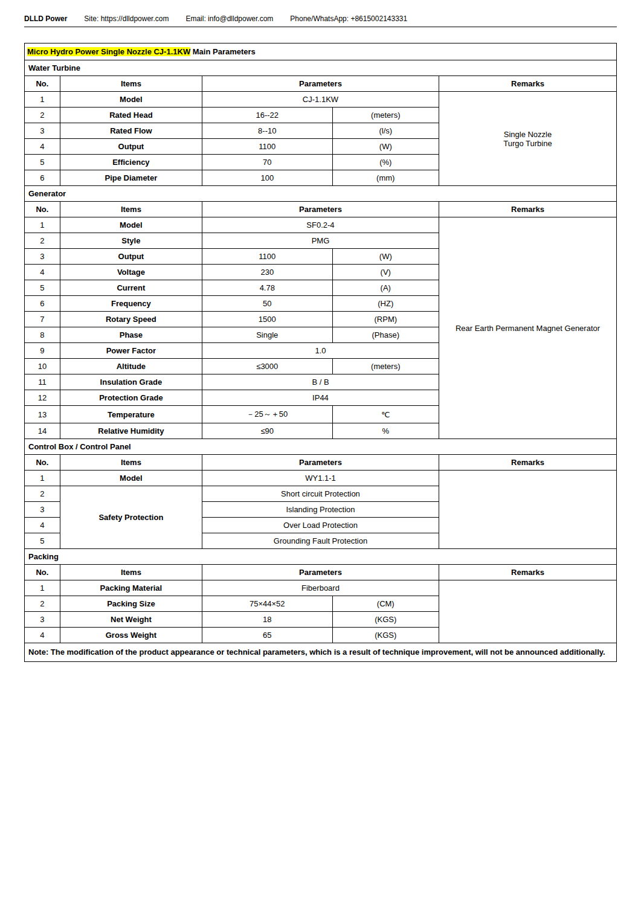DLLD Power Site: https://dlldpower.com Email: info@dlldpower.com Phone/WhatsApp: +8615002143331
Micro Hydro Power Single Nozzle CJ-1.1KW Main Parameters
| Water Turbine |
| No. | Items | Parameters | Remarks |
| 1 | Model | CJ-1.1KW | Single Nozzle Turgo Turbine |
| 2 | Rated Head | 16--22 | (meters) |
| 3 | Rated Flow | 8--10 | (l/s) |
| 4 | Output | 1100 | (W) |
| 5 | Efficiency | 70 | (%) |
| 6 | Pipe Diameter | 100 | (mm) |
| Generator |
| No. | Items | Parameters | Remarks |
| 1 | Model | SF0.2-4 | Rear Earth Permanent Magnet Generator |
| 2 | Style | PMG |
| 3 | Output | 1100 | (W) |
| 4 | Voltage | 230 | (V) |
| 5 | Current | 4.78 | (A) |
| 6 | Frequency | 50 | (HZ) |
| 7 | Rotary Speed | 1500 | (RPM) |
| 8 | Phase | Single | (Phase) |
| 9 | Power Factor | 1.0 |
| 10 | Altitude | ≤3000 | (meters) |
| 11 | Insulation Grade | B / B |
| 12 | Protection Grade | IP44 |
| 13 | Temperature | －25～＋50 | ℃ |
| 14 | Relative Humidity | ≤90 | % |
| Control Box / Control Panel |
| No. | Items | Parameters | Remarks |
| 1 | Model | WY1.1-1 | |
| 2 | Safety Protection | Short circuit Protection |
| 3 | Islanding Protection |
| 4 | Over Load Protection |
| 5 | Grounding Fault Protection |
| Packing |
| No. | Items | Parameters | Remarks |
| 1 | Packing Material | Fiberboard | |
| 2 | Packing Size | 75×44×52 | (CM) |
| 3 | Net Weight | 18 | (KGS) |
| 4 | Gross Weight | 65 | (KGS) |
| Note: The modification of the product appearance or technical parameters, which is a result of technique improvement, will not be announced additionally. |